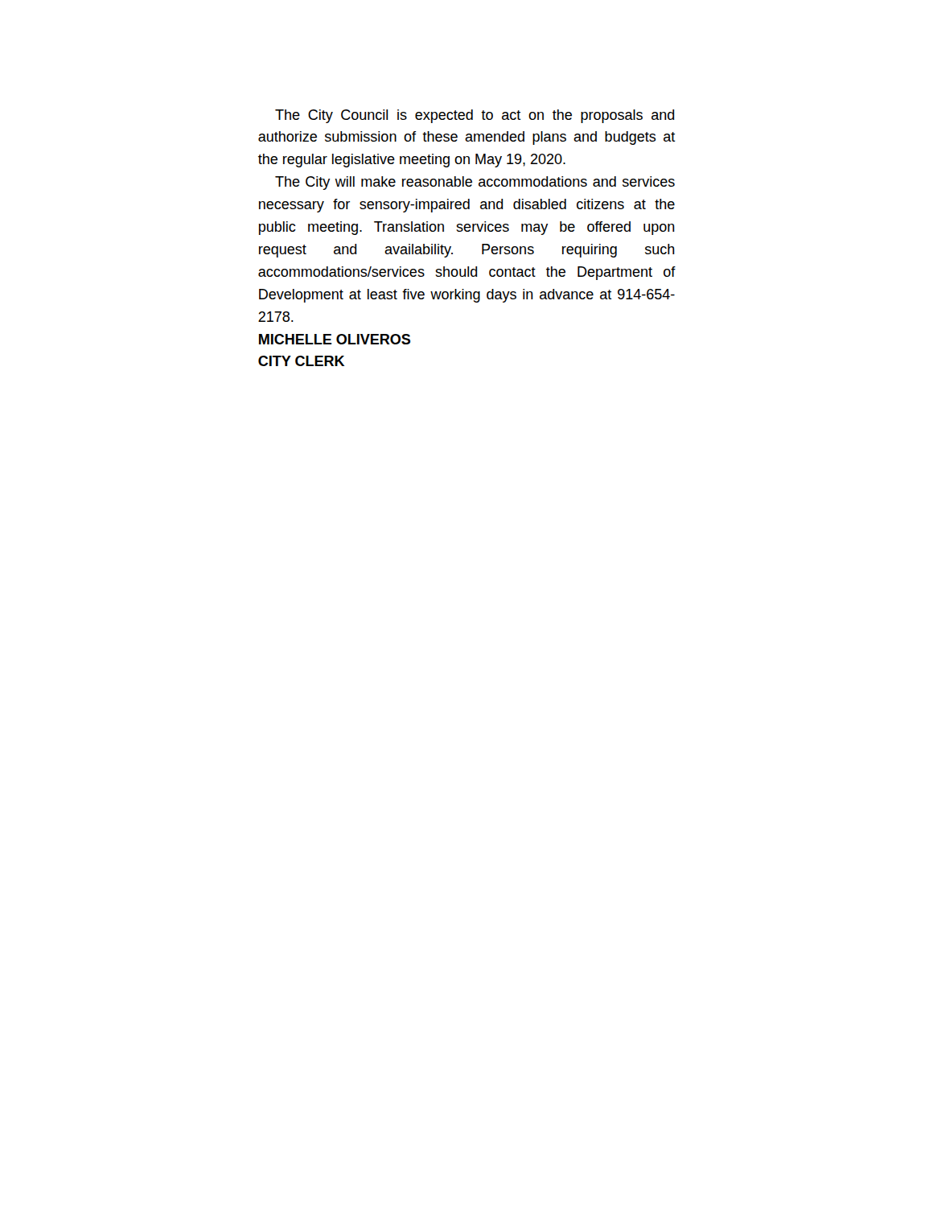The City Council is expected to act on the proposals and authorize submission of these amended plans and budgets at the regular legislative meeting on May 19, 2020.
The City will make reasonable accommodations and services necessary for sensory-impaired and disabled citizens at the public meeting. Translation services may be offered upon request and availability. Persons requiring such accommodations/services should contact the Department of Development at least five working days in advance at 914-654-2178.
MICHELLE OLIVEROS
CITY CLERK